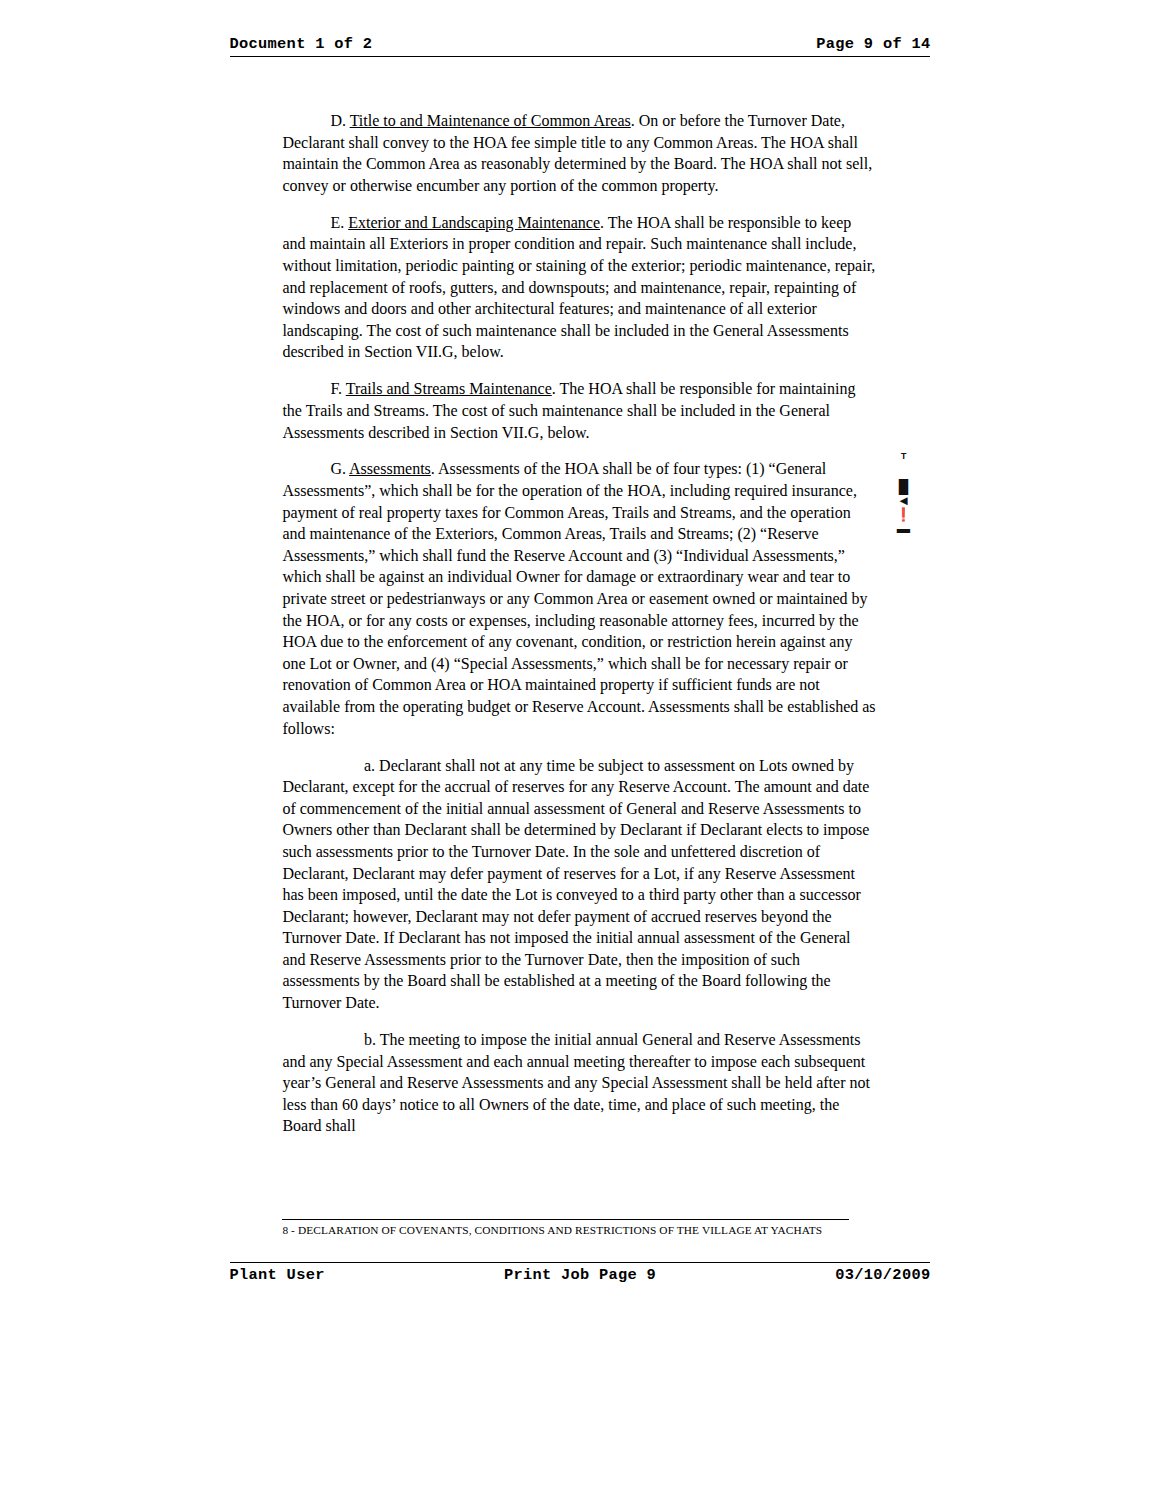Document 1 of 2 Page 9 of 14
ᵀ
█ ◄ ❗ ▬
D. Title to and Maintenance of Common Areas. On or before the Turnover Date, Declarant shall convey to the HOA fee simple title to any Common Areas. The HOA shall maintain the Common Area as reasonably determined by the Board. The HOA shall not sell, convey or otherwise encumber any portion of the common property.
E. Exterior and Landscaping Maintenance. The HOA shall be responsible to keep and maintain all Exteriors in proper condition and repair. Such maintenance shall include, without limitation, periodic painting or staining of the exterior; periodic maintenance, repair, and replacement of roofs, gutters, and downspouts; and maintenance, repair, repainting of windows and doors and other architectural features; and maintenance of all exterior landscaping. The cost of such maintenance shall be included in the General Assessments described in Section VII.G, below.
F. Trails and Streams Maintenance. The HOA shall be responsible for maintaining the Trails and Streams. The cost of such maintenance shall be included in the General Assessments described in Section VII.G, below.
G. Assessments. Assessments of the HOA shall be of four types: (1) “General Assessments”, which shall be for the operation of the HOA, including required insurance, payment of real property taxes for Common Areas, Trails and Streams, and the operation and maintenance of the Exteriors, Common Areas, Trails and Streams; (2) “Reserve Assessments,” which shall fund the Reserve Account and (3) “Individual Assessments,” which shall be against an individual Owner for damage or extraordinary wear and tear to private street or pedestrianways or any Common Area or easement owned or maintained by the HOA, or for any costs or expenses, including reasonable attorney fees, incurred by the HOA due to the enforcement of any covenant, condition, or restriction herein against any one Lot or Owner, and (4) “Special Assessments,” which shall be for necessary repair or renovation of Common Area or HOA maintained property if sufficient funds are not available from the operating budget or Reserve Account. Assessments shall be established as follows:
a. Declarant shall not at any time be subject to assessment on Lots owned by Declarant, except for the accrual of reserves for any Reserve Account. The amount and date of commencement of the initial annual assessment of General and Reserve Assessments to Owners other than Declarant shall be determined by Declarant if Declarant elects to impose such assessments prior to the Turnover Date. In the sole and unfettered discretion of Declarant, Declarant may defer payment of reserves for a Lot, if any Reserve Assessment has been imposed, until the date the Lot is conveyed to a third party other than a successor Declarant; however, Declarant may not defer payment of accrued reserves beyond the Turnover Date. If Declarant has not imposed the initial annual assessment of the General and Reserve Assessments prior to the Turnover Date, then the imposition of such assessments by the Board shall be established at a meeting of the Board following the Turnover Date.
b. The meeting to impose the initial annual General and Reserve Assessments and any Special Assessment and each annual meeting thereafter to impose each subsequent year’s General and Reserve Assessments and any Special Assessment shall be held after not less than 60 days’ notice to all Owners of the date, time, and place of such meeting, the Board shall
8 - DECLARATION OF COVENANTS, CONDITIONS AND RESTRICTIONS OF THE VILLAGE AT YACHATS
Plant User Print Job Page 9 03/10/2009